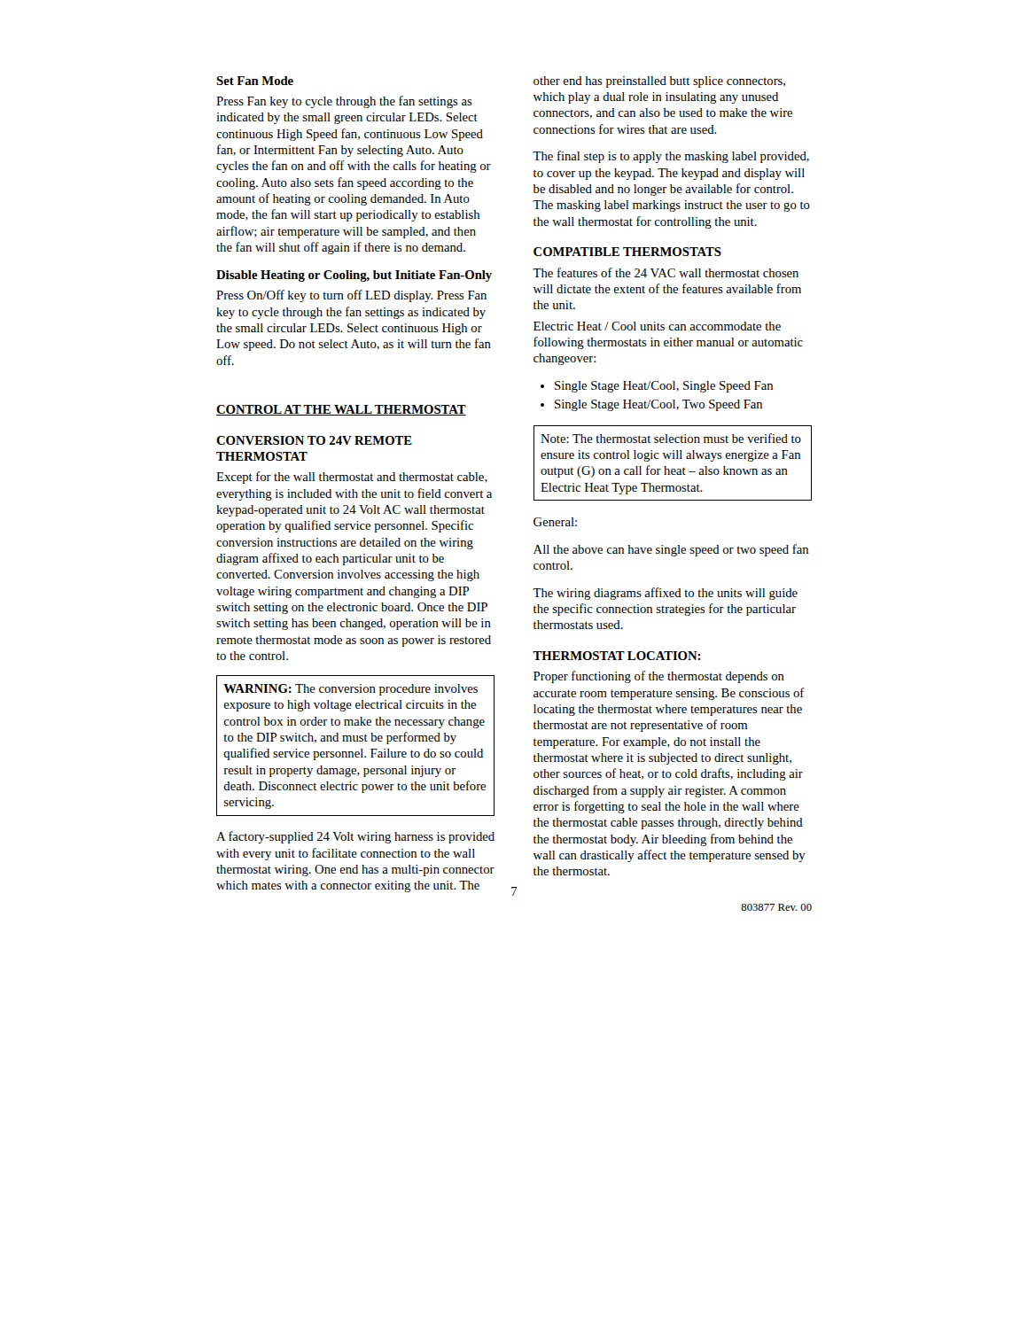Set Fan Mode
Press Fan key to cycle through the fan settings as indicated by the small green circular LEDs. Select continuous High Speed fan, continuous Low Speed fan, or Intermittent Fan by selecting Auto. Auto cycles the fan on and off with the calls for heating or cooling. Auto also sets fan speed according to the amount of heating or cooling demanded. In Auto mode, the fan will start up periodically to establish airflow; air temperature will be sampled, and then the fan will shut off again if there is no demand.
Disable Heating or Cooling, but Initiate Fan-Only
Press On/Off key to turn off LED display. Press Fan key to cycle through the fan settings as indicated by the small circular LEDs. Select continuous High or Low speed. Do not select Auto, as it will turn the fan off.
CONTROL AT THE WALL THERMOSTAT
CONVERSION TO 24V REMOTE THERMOSTAT
Except for the wall thermostat and thermostat cable, everything is included with the unit to field convert a keypad-operated unit to 24 Volt AC wall thermostat operation by qualified service personnel. Specific conversion instructions are detailed on the wiring diagram affixed to each particular unit to be converted. Conversion involves accessing the high voltage wiring compartment and changing a DIP switch setting on the electronic board. Once the DIP switch setting has been changed, operation will be in remote thermostat mode as soon as power is restored to the control.
WARNING: The conversion procedure involves exposure to high voltage electrical circuits in the control box in order to make the necessary change to the DIP switch, and must be performed by qualified service personnel. Failure to do so could result in property damage, personal injury or death. Disconnect electric power to the unit before servicing.
A factory-supplied 24 Volt wiring harness is provided with every unit to facilitate connection to the wall thermostat wiring. One end has a multi-pin connector which mates with a connector exiting the unit. The other end has preinstalled butt splice connectors, which play a dual role in insulating any unused connectors, and can also be used to make the wire connections for wires that are used.
The final step is to apply the masking label provided, to cover up the keypad. The keypad and display will be disabled and no longer be available for control. The masking label markings instruct the user to go to the wall thermostat for controlling the unit.
COMPATIBLE THERMOSTATS
The features of the 24 VAC wall thermostat chosen will dictate the extent of the features available from the unit.
Electric Heat / Cool units can accommodate the following thermostats in either manual or automatic changeover:
Single Stage Heat/Cool, Single Speed Fan
Single Stage Heat/Cool, Two Speed Fan
Note: The thermostat selection must be verified to ensure its control logic will always energize a Fan output (G) on a call for heat – also known as an Electric Heat Type Thermostat.
General:
All the above can have single speed or two speed fan control.
The wiring diagrams affixed to the units will guide the specific connection strategies for the particular thermostats used.
THERMOSTAT LOCATION:
Proper functioning of the thermostat depends on accurate room temperature sensing. Be conscious of locating the thermostat where temperatures near the thermostat are not representative of room temperature. For example, do not install the thermostat where it is subjected to direct sunlight, other sources of heat, or to cold drafts, including air discharged from a supply air register. A common error is forgetting to seal the hole in the wall where the thermostat cable passes through, directly behind the thermostat body. Air bleeding from behind the wall can drastically affect the temperature sensed by the thermostat.
7
803877 Rev. 00